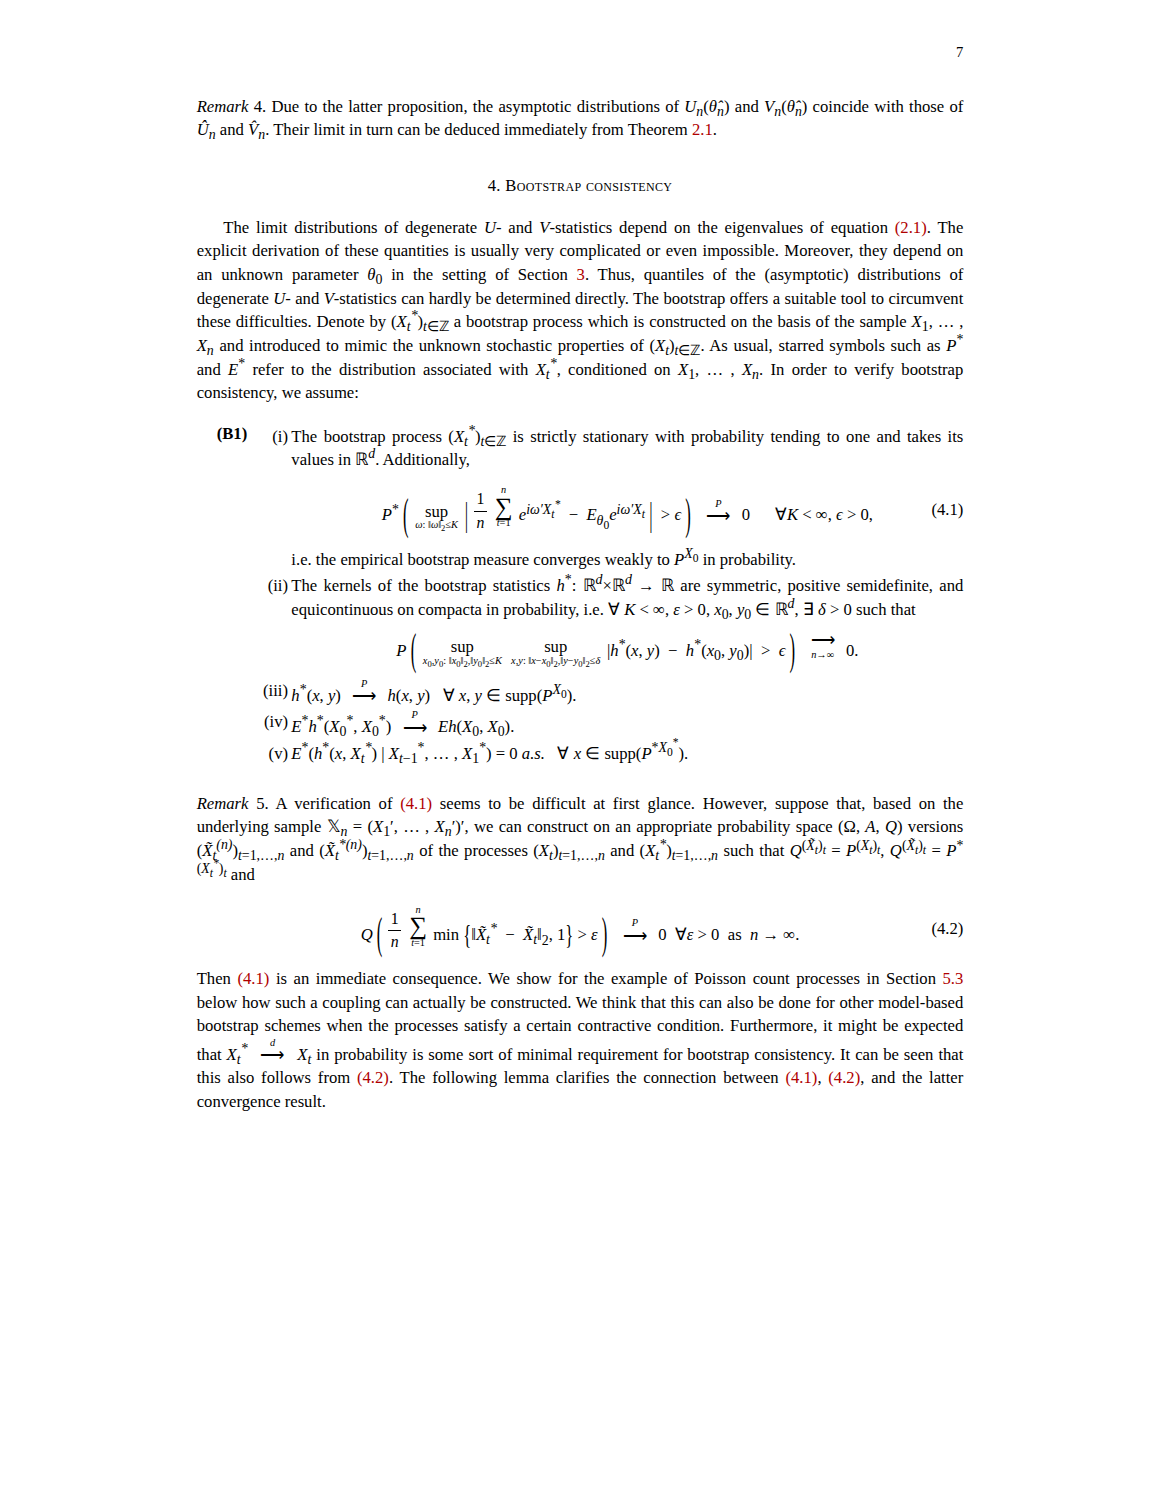7
Remark 4. Due to the latter proposition, the asymptotic distributions of Un(θ̂n) and Vn(θ̂n) coincide with those of Ûn and V̂n. Their limit in turn can be deduced immediately from Theorem 2.1.
4. Bootstrap consistency
The limit distributions of degenerate U- and V-statistics depend on the eigenvalues of equation (2.1). The explicit derivation of these quantities is usually very complicated or even impossible. Moreover, they depend on an unknown parameter θ0 in the setting of Section 3. Thus, quantiles of the (asymptotic) distributions of degenerate U- and V-statistics can hardly be determined directly. The bootstrap offers a suitable tool to circumvent these difficulties. Denote by (Xt*)t∈ℤ a bootstrap process which is constructed on the basis of the sample X1, … , Xn and introduced to mimic the unknown stochastic properties of (Xt)t∈ℤ. As usual, starred symbols such as P* and E* refer to the distribution associated with Xt*, conditioned on X1, … , Xn. In order to verify bootstrap consistency, we assume:
(B1)
(i) The bootstrap process (Xt*)t∈ℤ is strictly stationary with probability tending to one and takes its values in ℝd. Additionally,
P* ( sup ω: ‖ω‖2≤K | 1 n n∑t=1 eiω′Xt* − Eθ0eiω′Xt | > ϵ ) P⟶ 0 ∀K < ∞, ϵ > 0, (4.1)
i.e. the empirical bootstrap measure converges weakly to PX0 in probability.
(ii) The kernels of the bootstrap statistics h*: ℝd×ℝd → ℝ are symmetric, positive semidefinite, and equicontinuous on compacta in probability, i.e. ∀ K < ∞, ε > 0, x0, y0 ∈ ℝd, ∃ δ > 0 such that
P ( sup x0,y0: ‖x0‖2,‖y0‖2≤K sup x,y: ‖x−x0‖2,‖y−y0‖2≤δ |h*(x, y) − h*(x0, y0)| > ϵ ) ⟶n→∞ 0.
(iii) h*(x, y) P⟶ h(x, y) ∀ x, y ∈ supp(PX0).
(iv) E*h*(X0*, X0*) P⟶ Eh(X0, X0).
(v) E*(h*(x, Xt*) | Xt−1*, … , X1*) = 0 a.s. ∀ x ∈ supp(P*X0*).
Remark 5. A verification of (4.1) seems to be difficult at first glance. However, suppose that, based on the underlying sample 𝕏n = (X1′, … , Xn′)′, we can construct on an appropriate probability space (Ω, A, Q) versions (X̃t(n))t=1,…,n and (X̃t*(n))t=1,…,n of the processes (Xt)t=1,…,n and (Xt*)t=1,…,n such that Q(X̃t)t = P(Xt)t, Q(X̃t)t = P*(Xt*)t and
Q ( 1 n n∑t=1 min {‖X̃t* − X̃t‖2, 1} > ε ) P⟶ 0 ∀ε > 0 as n → ∞. (4.2)
Then (4.1) is an immediate consequence. We show for the example of Poisson count processes in Section 5.3 below how such a coupling can actually be constructed. We think that this can also be done for other model-based bootstrap schemes when the processes satisfy a certain contractive condition. Furthermore, it might be expected that Xt* d⟶ Xt in probability is some sort of minimal requirement for bootstrap consistency. It can be seen that this also follows from (4.2). The following lemma clarifies the connection between (4.1), (4.2), and the latter convergence result.